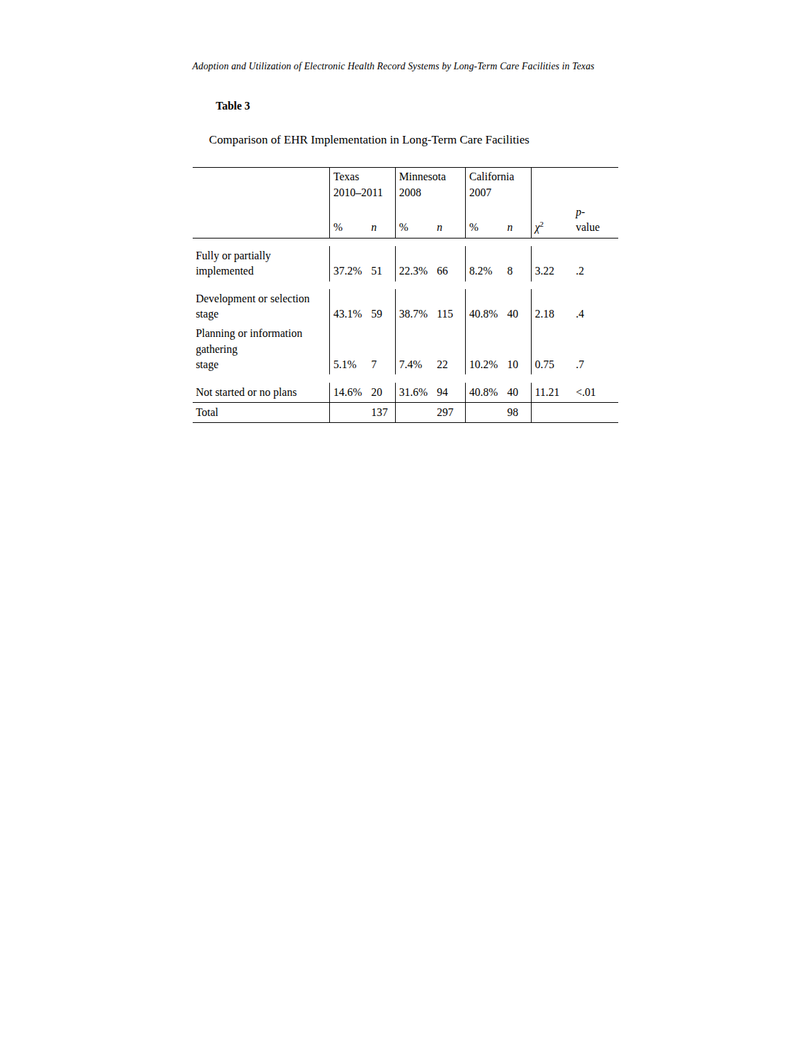Adoption and Utilization of Electronic Health Record Systems by Long-Term Care Facilities in Texas
Table 3
Comparison of EHR Implementation in Long-Term Care Facilities
| | Texas 2010–2011 | Minnesota 2008 | California 2007 | | |
| | % | n | % | n | % | n | χ 2 | p- value |
| Fully or partially implemented | 37.2% | 51 | 22.3% | 66 | 8.2% | 8 | 3.22 | .2 |
| Development or selection stage | 43.1% | 59 | 38.7% | 115 | 40.8% | 40 | 2.18 | .4 |
| Planning or information gathering stage | 5.1% | 7 | 7.4% | 22 | 10.2% | 10 | 0.75 | .7 |
| Not started or no plans | 14.6% | 20 | 31.6% | 94 | 40.8% | 40 | 11.21 | <.01 |
| Total | | 137 | | 297 | | 98 | | |